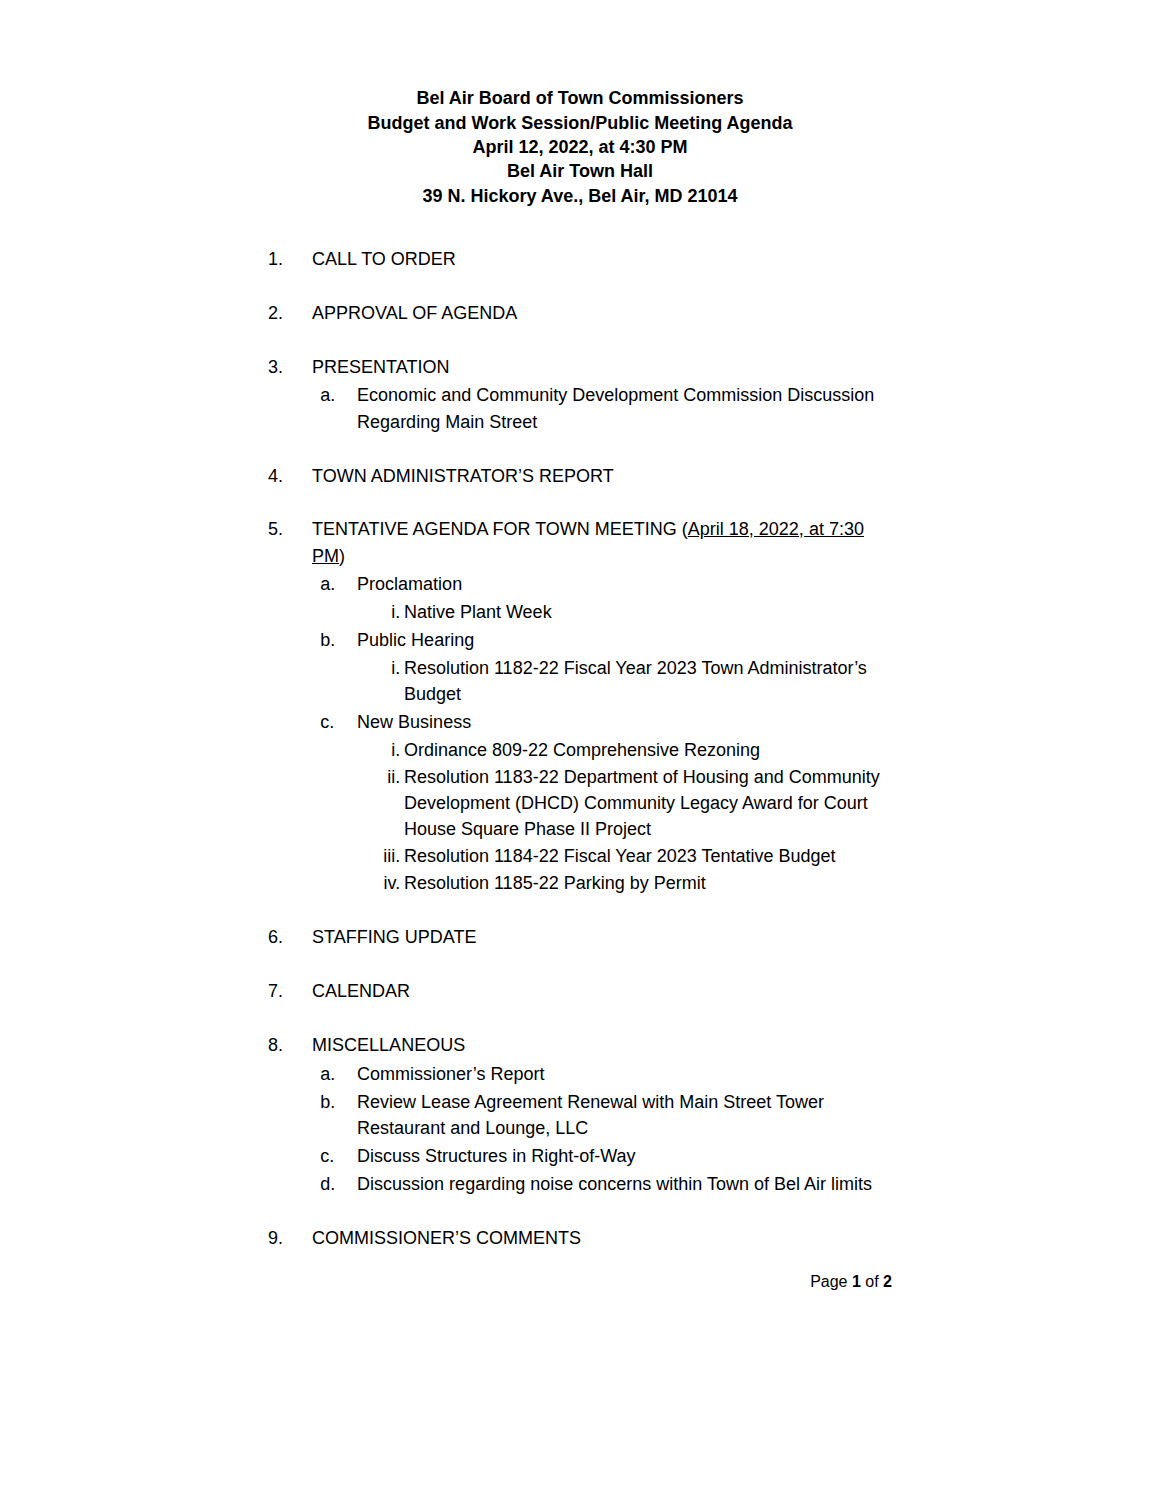Bel Air Board of Town Commissioners
Budget and Work Session/Public Meeting Agenda
April 12, 2022, at 4:30 PM
Bel Air Town Hall
39 N. Hickory Ave., Bel Air, MD 21014
1. CALL TO ORDER
2. APPROVAL OF AGENDA
3. PRESENTATION
a. Economic and Community Development Commission Discussion Regarding Main Street
4. TOWN ADMINISTRATOR’S REPORT
5. TENTATIVE AGENDA FOR TOWN MEETING (April 18, 2022, at 7:30 PM)
a. Proclamation
i. Native Plant Week
b. Public Hearing
i. Resolution 1182-22 Fiscal Year 2023 Town Administrator’s Budget
c. New Business
i. Ordinance 809-22 Comprehensive Rezoning
ii. Resolution 1183-22 Department of Housing and Community Development (DHCD) Community Legacy Award for Court House Square Phase II Project
iii. Resolution 1184-22 Fiscal Year 2023 Tentative Budget
iv. Resolution 1185-22 Parking by Permit
6. STAFFING UPDATE
7. CALENDAR
8. MISCELLANEOUS
a. Commissioner’s Report
b. Review Lease Agreement Renewal with Main Street Tower Restaurant and Lounge, LLC
c. Discuss Structures in Right-of-Way
d. Discussion regarding noise concerns within Town of Bel Air limits
9. COMMISSIONER’S COMMENTS
Page 1 of 2